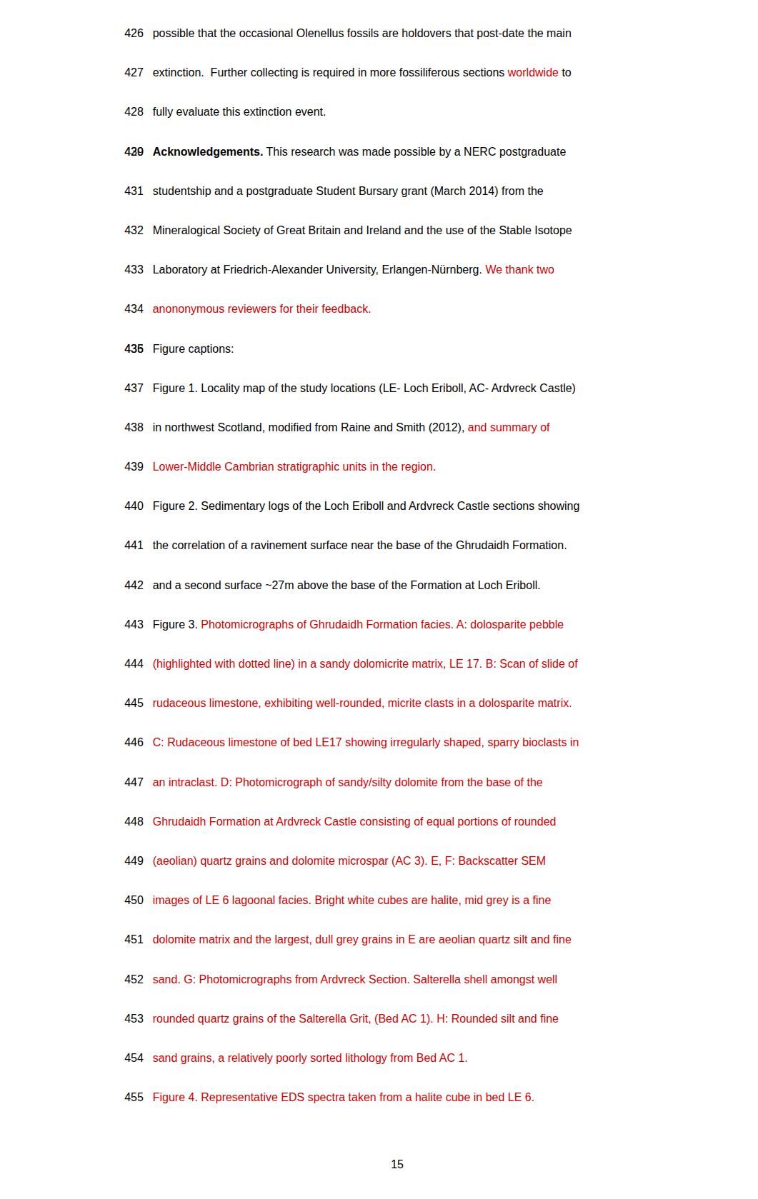426possible that the occasional Olenellus fossils are holdovers that post-date the main
427extinction. Further collecting is required in more fossiliferous sections worldwide to
428fully evaluate this extinction event.
429
430 Acknowledgements. This research was made possible by a NERC postgraduate
431studentship and a postgraduate Student Bursary grant (March 2014) from the
432 Mineralogical Society of Great Britain and Ireland and the use of the Stable Isotope
433 Laboratory at Friedrich-Alexander University, Erlangen-Nürnberg. We thank two
434 anononymous reviewers for their feedback.
435
436 Figure captions:
437 Figure 1. Locality map of the study locations (LE- Loch Eriboll, AC- Ardvreck Castle)
438in northwest Scotland, modified from Raine and Smith (2012), and summary of
439 Lower-Middle Cambrian stratigraphic units in the region.
440 Figure 2. Sedimentary logs of the Loch Eriboll and Ardvreck Castle sections showing
441the correlation of a ravinement surface near the base of the Ghrudaidh Formation.
442and a second surface ~27m above the base of the Formation at Loch Eriboll.
443 Figure 3. Photomicrographs of Ghrudaidh Formation facies. A: dolosparite pebble
444(highlighted with dotted line) in a sandy dolomicrite matrix, LE 17. B: Scan of slide of
445 rudaceous limestone, exhibiting well-rounded, micrite clasts in a dolosparite matrix.
446 C: Rudaceous limestone of bed LE17 showing irregularly shaped, sparry bioclasts in
447 an intraclast. D: Photomicrograph of sandy/silty dolomite from the base of the
448 Ghrudaidh Formation at Ardvreck Castle consisting of equal portions of rounded
449(aeolian) quartz grains and dolomite microspar (AC 3). E, F: Backscatter SEM
450 images of LE 6 lagoonal facies. Bright white cubes are halite, mid grey is a fine
451 dolomite matrix and the largest, dull grey grains in E are aeolian quartz silt and fine
452 sand. G: Photomicrographs from Ardvreck Section. Salterella shell amongst well
453 rounded quartz grains of the Salterella Grit, (Bed AC 1). H: Rounded silt and fine
454 sand grains, a relatively poorly sorted lithology from Bed AC 1.
455 Figure 4. Representative EDS spectra taken from a halite cube in bed LE 6.
15